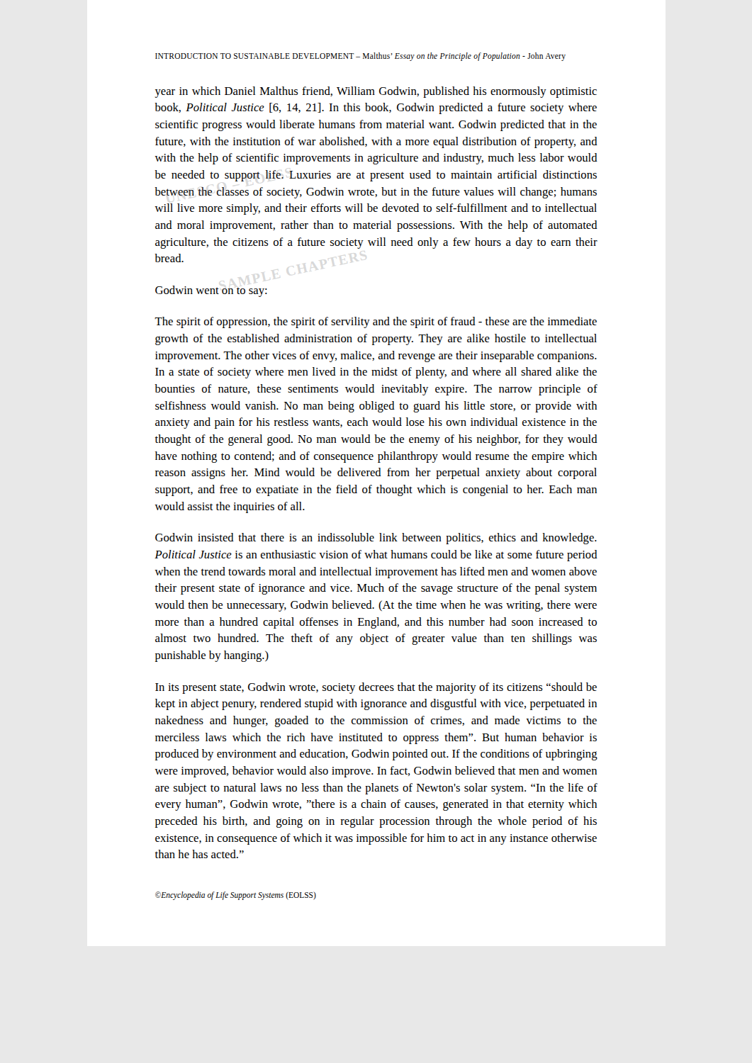INTRODUCTION TO SUSTAINABLE DEVELOPMENT – Malthus’ Essay on the Principle of Population - John Avery
UNESCO – EOLSS SAMPLE CHAPTERS
year in which Daniel Malthus friend, William Godwin, published his enormously optimistic book, Political Justice [6, 14, 21]. In this book, Godwin predicted a future society where scientific progress would liberate humans from material want. Godwin predicted that in the future, with the institution of war abolished, with a more equal distribution of property, and with the help of scientific improvements in agriculture and industry, much less labor would be needed to support life. Luxuries are at present used to maintain artificial distinctions between the classes of society, Godwin wrote, but in the future values will change; humans will live more simply, and their efforts will be devoted to self-fulfillment and to intellectual and moral improvement, rather than to material possessions. With the help of automated agriculture, the citizens of a future society will need only a few hours a day to earn their bread.
Godwin went on to say:
The spirit of oppression, the spirit of servility and the spirit of fraud - these are the immediate growth of the established administration of property. They are alike hostile to intellectual improvement. The other vices of envy, malice, and revenge are their inseparable companions. In a state of society where men lived in the midst of plenty, and where all shared alike the bounties of nature, these sentiments would inevitably expire. The narrow principle of selfishness would vanish. No man being obliged to guard his little store, or provide with anxiety and pain for his restless wants, each would lose his own individual existence in the thought of the general good. No man would be the enemy of his neighbor, for they would have nothing to contend; and of consequence philanthropy would resume the empire which reason assigns her. Mind would be delivered from her perpetual anxiety about corporal support, and free to expatiate in the field of thought which is congenial to her. Each man would assist the inquiries of all.
Godwin insisted that there is an indissoluble link between politics, ethics and knowledge. Political Justice is an enthusiastic vision of what humans could be like at some future period when the trend towards moral and intellectual improvement has lifted men and women above their present state of ignorance and vice. Much of the savage structure of the penal system would then be unnecessary, Godwin believed. (At the time when he was writing, there were more than a hundred capital offenses in England, and this number had soon increased to almost two hundred. The theft of any object of greater value than ten shillings was punishable by hanging.)
In its present state, Godwin wrote, society decrees that the majority of its citizens “should be kept in abject penury, rendered stupid with ignorance and disgustful with vice, perpetuated in nakedness and hunger, goaded to the commission of crimes, and made victims to the merciless laws which the rich have instituted to oppress them”. But human behavior is produced by environment and education, Godwin pointed out. If the conditions of upbringing were improved, behavior would also improve. In fact, Godwin believed that men and women are subject to natural laws no less than the planets of Newton's solar system. “In the life of every human”, Godwin wrote, ”there is a chain of causes, generated in that eternity which preceded his birth, and going on in regular procession through the whole period of his existence, in consequence of which it was impossible for him to act in any instance otherwise than he has acted.”
©Encyclopedia of Life Support Systems (EOLSS)